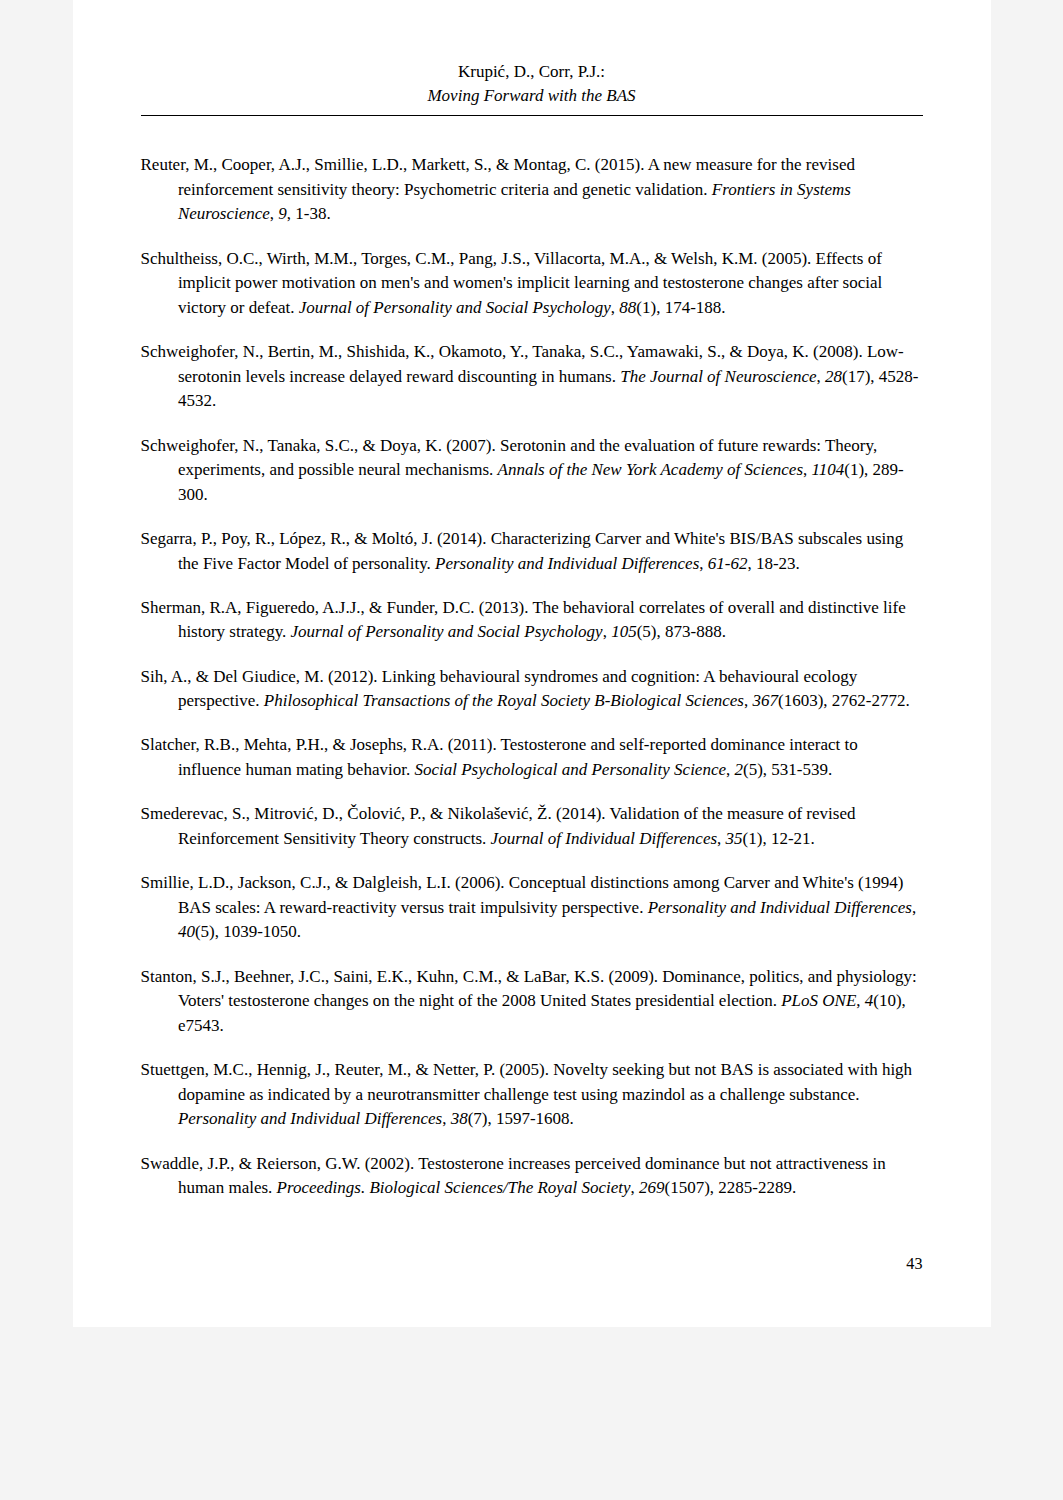Krupić, D., Corr, P.J.:
Moving Forward with the BAS
Reuter, M., Cooper, A.J., Smillie, L.D., Markett, S., & Montag, C. (2015). A new measure for the revised reinforcement sensitivity theory: Psychometric criteria and genetic validation. Frontiers in Systems Neuroscience, 9, 1-38.
Schultheiss, O.C., Wirth, M.M., Torges, C.M., Pang, J.S., Villacorta, M.A., & Welsh, K.M. (2005). Effects of implicit power motivation on men's and women's implicit learning and testosterone changes after social victory or defeat. Journal of Personality and Social Psychology, 88(1), 174-188.
Schweighofer, N., Bertin, M., Shishida, K., Okamoto, Y., Tanaka, S.C., Yamawaki, S., & Doya, K. (2008). Low-serotonin levels increase delayed reward discounting in humans. The Journal of Neuroscience, 28(17), 4528-4532.
Schweighofer, N., Tanaka, S.C., & Doya, K. (2007). Serotonin and the evaluation of future rewards: Theory, experiments, and possible neural mechanisms. Annals of the New York Academy of Sciences, 1104(1), 289-300.
Segarra, P., Poy, R., López, R., & Moltó, J. (2014). Characterizing Carver and White's BIS/BAS subscales using the Five Factor Model of personality. Personality and Individual Differences, 61-62, 18-23.
Sherman, R.A, Figueredo, A.J.J., & Funder, D.C. (2013). The behavioral correlates of overall and distinctive life history strategy. Journal of Personality and Social Psychology, 105(5), 873-888.
Sih, A., & Del Giudice, M. (2012). Linking behavioural syndromes and cognition: A behavioural ecology perspective. Philosophical Transactions of the Royal Society B-Biological Sciences, 367(1603), 2762-2772.
Slatcher, R.B., Mehta, P.H., & Josephs, R.A. (2011). Testosterone and self-reported dominance interact to influence human mating behavior. Social Psychological and Personality Science, 2(5), 531-539.
Smederevac, S., Mitrović, D., Čolović, P., & Nikolašević, Ž. (2014). Validation of the measure of revised Reinforcement Sensitivity Theory constructs. Journal of Individual Differences, 35(1), 12-21.
Smillie, L.D., Jackson, C.J., & Dalgleish, L.I. (2006). Conceptual distinctions among Carver and White's (1994) BAS scales: A reward-reactivity versus trait impulsivity perspective. Personality and Individual Differences, 40(5), 1039-1050.
Stanton, S.J., Beehner, J.C., Saini, E.K., Kuhn, C.M., & LaBar, K.S. (2009). Dominance, politics, and physiology: Voters' testosterone changes on the night of the 2008 United States presidential election. PLoS ONE, 4(10), e7543.
Stuettgen, M.C., Hennig, J., Reuter, M., & Netter, P. (2005). Novelty seeking but not BAS is associated with high dopamine as indicated by a neurotransmitter challenge test using mazindol as a challenge substance. Personality and Individual Differences, 38(7), 1597-1608.
Swaddle, J.P., & Reierson, G.W. (2002). Testosterone increases perceived dominance but not attractiveness in human males. Proceedings. Biological Sciences/The Royal Society, 269(1507), 2285-2289.
43